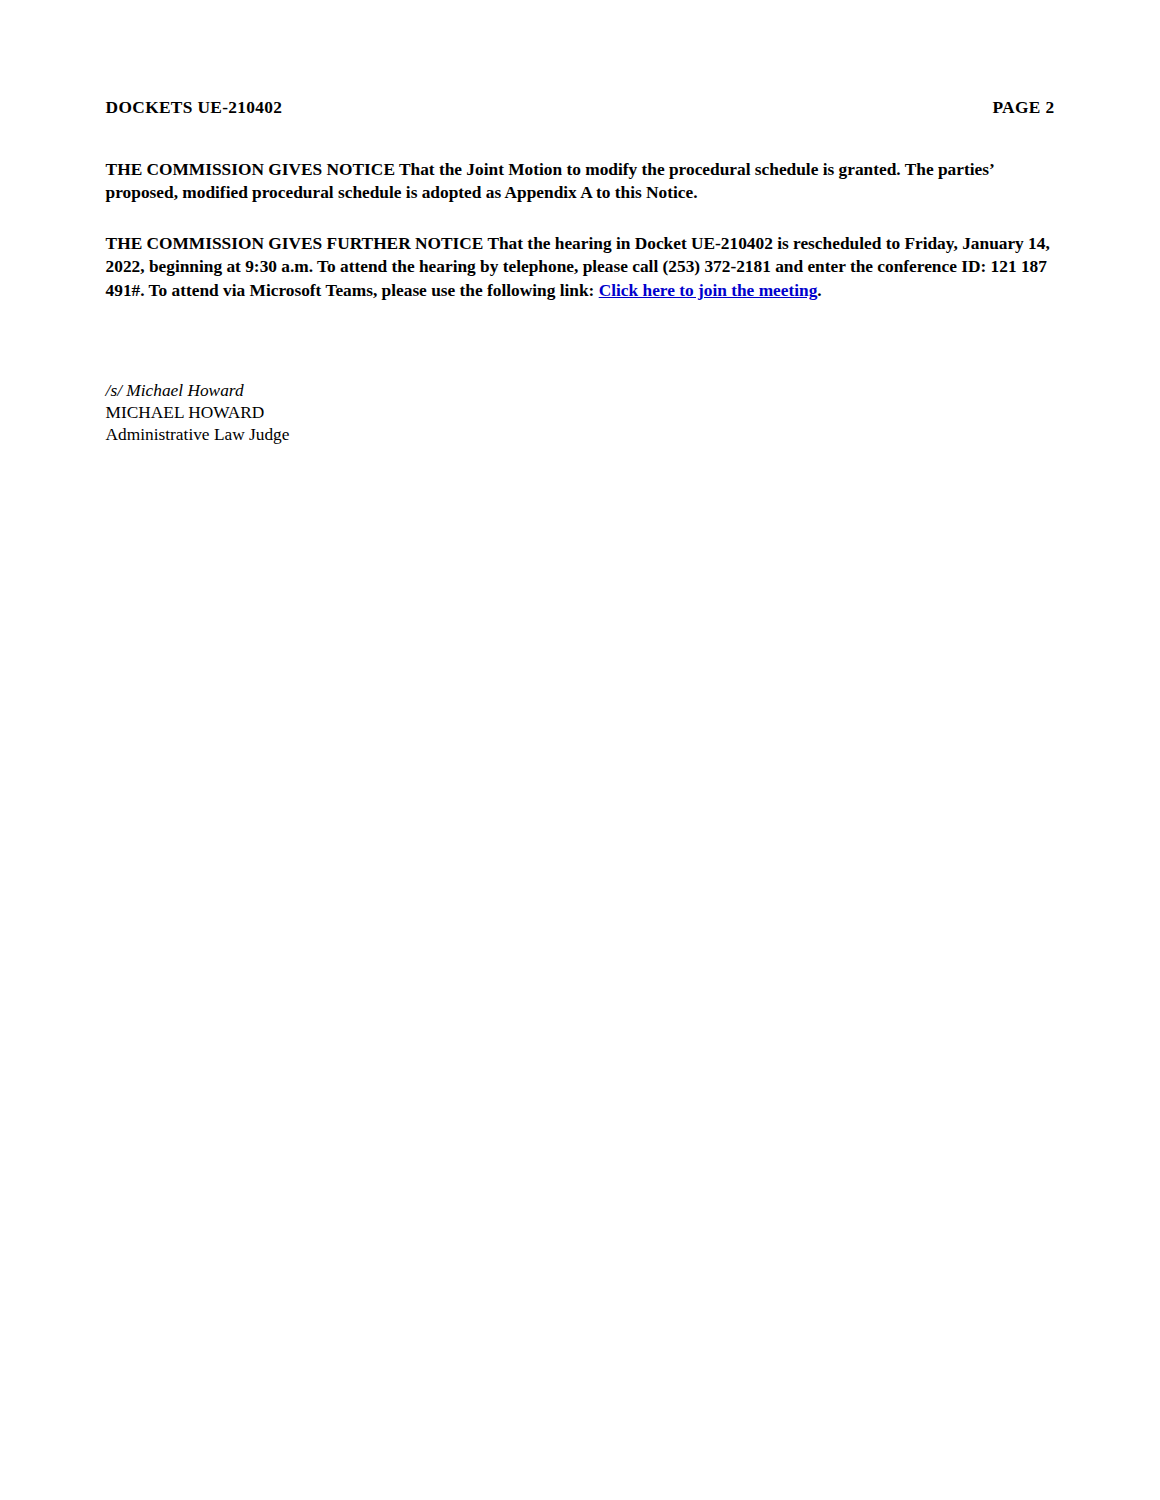DOCKETS UE-210402 PAGE 2
THE COMMISSION GIVES NOTICE That the Joint Motion to modify the procedural schedule is granted. The parties’ proposed, modified procedural schedule is adopted as Appendix A to this Notice.
THE COMMISSION GIVES FURTHER NOTICE That the hearing in Docket UE-210402 is rescheduled to Friday, January 14, 2022, beginning at 9:30 a.m. To attend the hearing by telephone, please call (253) 372-2181 and enter the conference ID: 121 187 491#. To attend via Microsoft Teams, please use the following link: Click here to join the meeting.
/s/ Michael Howard
MICHAEL HOWARD
Administrative Law Judge